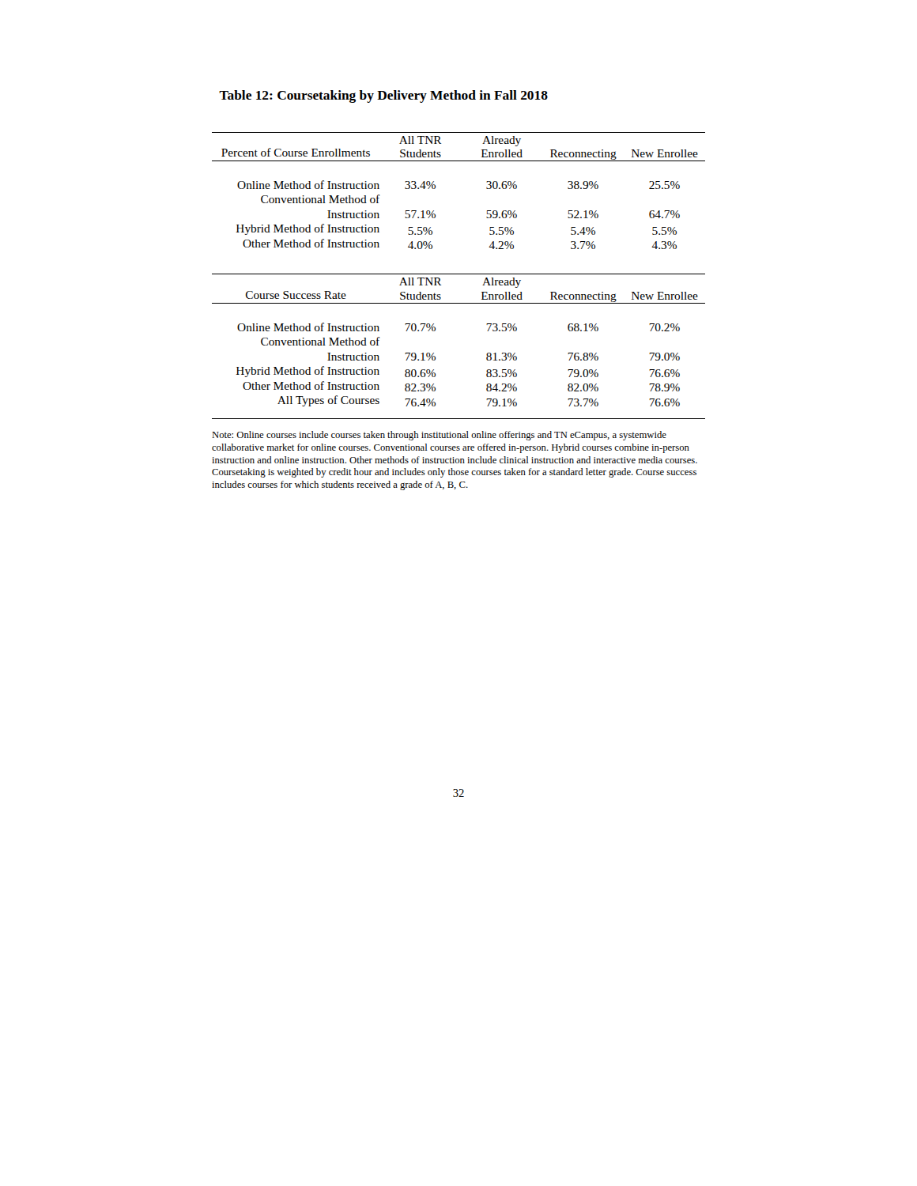Table 12: Coursetaking by Delivery Method in Fall 2018
| Percent of Course Enrollments | All TNR Students | Already Enrolled | Reconnecting | New Enrollee |
| --- | --- | --- | --- | --- |
| Online Method of Instruction | 33.4% | 30.6% | 38.9% | 25.5% |
| Conventional Method of Instruction | 57.1% | 59.6% | 52.1% | 64.7% |
| Hybrid Method of Instruction | 5.5% | 5.5% | 5.4% | 5.5% |
| Other Method of Instruction | 4.0% | 4.2% | 3.7% | 4.3% |
| Course Success Rate | All TNR Students | Already Enrolled | Reconnecting | New Enrollee |
| Online Method of Instruction | 70.7% | 73.5% | 68.1% | 70.2% |
| Conventional Method of Instruction | 79.1% | 81.3% | 76.8% | 79.0% |
| Hybrid Method of Instruction | 80.6% | 83.5% | 79.0% | 76.6% |
| Other Method of Instruction | 82.3% | 84.2% | 82.0% | 78.9% |
| All Types of Courses | 76.4% | 79.1% | 73.7% | 76.6% |
Note: Online courses include courses taken through institutional online offerings and TN eCampus, a systemwide collaborative market for online courses. Conventional courses are offered in-person. Hybrid courses combine in-person instruction and online instruction. Other methods of instruction include clinical instruction and interactive media courses. Coursetaking is weighted by credit hour and includes only those courses taken for a standard letter grade. Course success includes courses for which students received a grade of A, B, C.
32